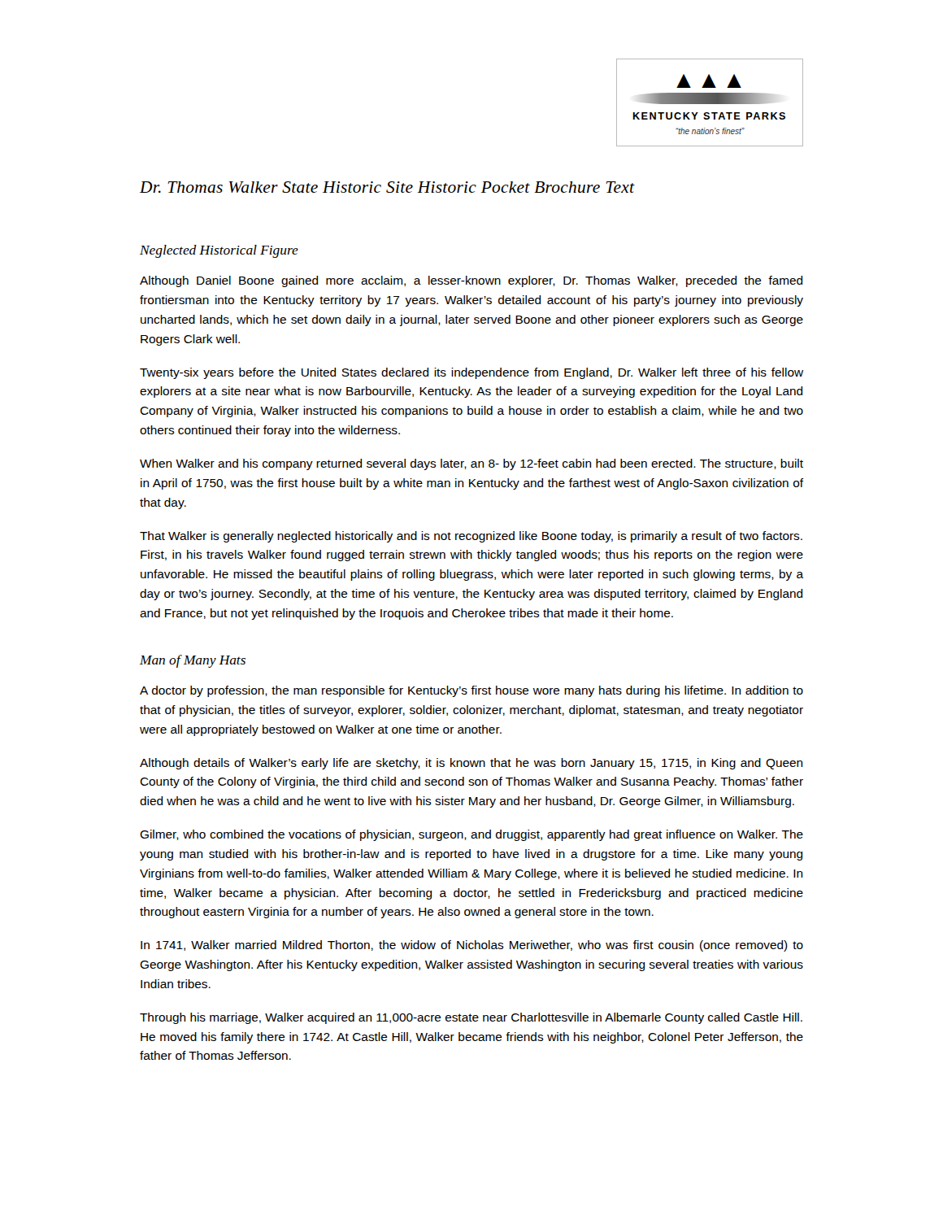▲▲▲
KENTUCKY STATE PARKS
“the nation’s finest”
Dr. Thomas Walker State Historic Site Historic Pocket Brochure Text
Neglected Historical Figure
Although Daniel Boone gained more acclaim, a lesser-known explorer, Dr. Thomas Walker, preceded the famed frontiersman into the Kentucky territory by 17 years. Walker’s detailed account of his party’s journey into previously uncharted lands, which he set down daily in a journal, later served Boone and other pioneer explorers such as George Rogers Clark well.
Twenty-six years before the United States declared its independence from England, Dr. Walker left three of his fellow explorers at a site near what is now Barbourville, Kentucky. As the leader of a surveying expedition for the Loyal Land Company of Virginia, Walker instructed his companions to build a house in order to establish a claim, while he and two others continued their foray into the wilderness.
When Walker and his company returned several days later, an 8- by 12-feet cabin had been erected. The structure, built in April of 1750, was the first house built by a white man in Kentucky and the farthest west of Anglo-Saxon civilization of that day.
That Walker is generally neglected historically and is not recognized like Boone today, is primarily a result of two factors. First, in his travels Walker found rugged terrain strewn with thickly tangled woods; thus his reports on the region were unfavorable. He missed the beautiful plains of rolling bluegrass, which were later reported in such glowing terms, by a day or two’s journey. Secondly, at the time of his venture, the Kentucky area was disputed territory, claimed by England and France, but not yet relinquished by the Iroquois and Cherokee tribes that made it their home.
Man of Many Hats
A doctor by profession, the man responsible for Kentucky’s first house wore many hats during his lifetime. In addition to that of physician, the titles of surveyor, explorer, soldier, colonizer, merchant, diplomat, statesman, and treaty negotiator were all appropriately bestowed on Walker at one time or another.
Although details of Walker’s early life are sketchy, it is known that he was born January 15, 1715, in King and Queen County of the Colony of Virginia, the third child and second son of Thomas Walker and Susanna Peachy. Thomas’ father died when he was a child and he went to live with his sister Mary and her husband, Dr. George Gilmer, in Williamsburg.
Gilmer, who combined the vocations of physician, surgeon, and druggist, apparently had great influence on Walker. The young man studied with his brother-in-law and is reported to have lived in a drugstore for a time. Like many young Virginians from well-to-do families, Walker attended William & Mary College, where it is believed he studied medicine. In time, Walker became a physician. After becoming a doctor, he settled in Fredericksburg and practiced medicine throughout eastern Virginia for a number of years. He also owned a general store in the town.
In 1741, Walker married Mildred Thorton, the widow of Nicholas Meriwether, who was first cousin (once removed) to George Washington. After his Kentucky expedition, Walker assisted Washington in securing several treaties with various Indian tribes.
Through his marriage, Walker acquired an 11,000-acre estate near Charlottesville in Albemarle County called Castle Hill. He moved his family there in 1742. At Castle Hill, Walker became friends with his neighbor, Colonel Peter Jefferson, the father of Thomas Jefferson.